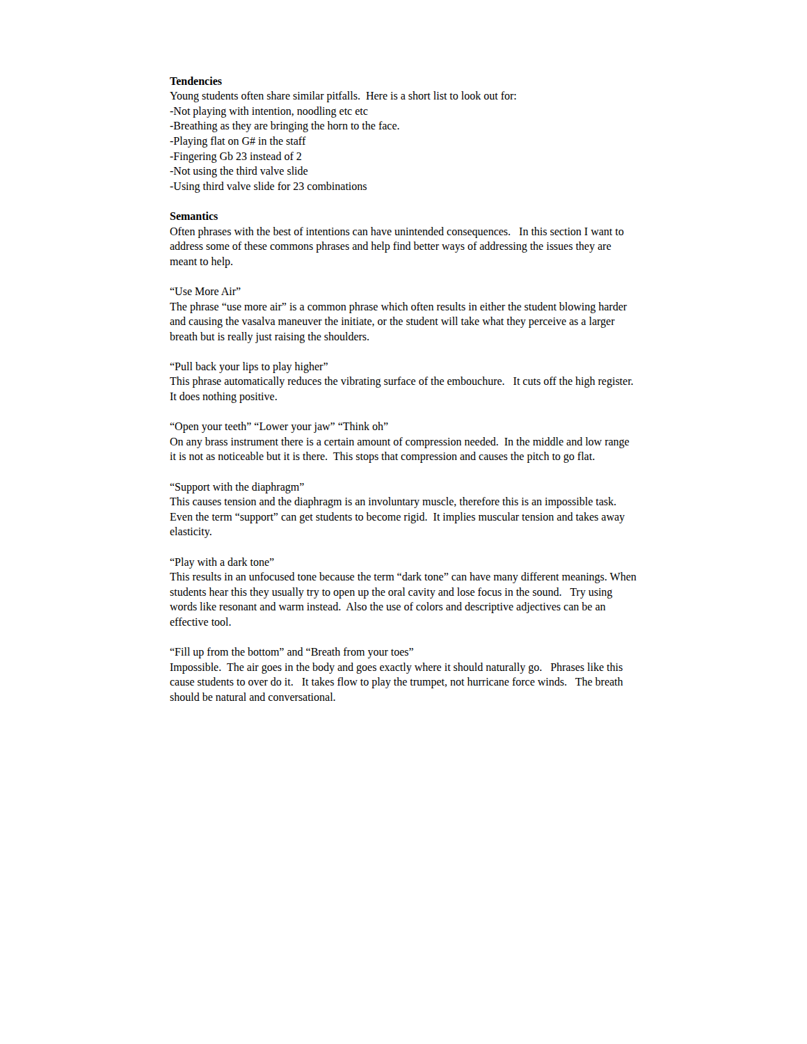Tendencies
Young students often share similar pitfalls. Here is a short list to look out for:
-Not playing with intention, noodling etc etc
-Breathing as they are bringing the horn to the face.
-Playing flat on G# in the staff
-Fingering Gb 23 instead of 2
-Not using the third valve slide
-Using third valve slide for 23 combinations
Semantics
Often phrases with the best of intentions can have unintended consequences. In this section I want to address some of these commons phrases and help find better ways of addressing the issues they are meant to help.
“Use More Air”
The phrase “use more air” is a common phrase which often results in either the student blowing harder and causing the vasalva maneuver the initiate, or the student will take what they perceive as a larger breath but is really just raising the shoulders.
“Pull back your lips to play higher”
This phrase automatically reduces the vibrating surface of the embouchure. It cuts off the high register. It does nothing positive.
“Open your teeth” “Lower your jaw” “Think oh”
On any brass instrument there is a certain amount of compression needed. In the middle and low range it is not as noticeable but it is there. This stops that compression and causes the pitch to go flat.
“Support with the diaphragm”
This causes tension and the diaphragm is an involuntary muscle, therefore this is an impossible task. Even the term “support” can get students to become rigid. It implies muscular tension and takes away elasticity.
“Play with a dark tone”
This results in an unfocused tone because the term “dark tone” can have many different meanings. When students hear this they usually try to open up the oral cavity and lose focus in the sound. Try using words like resonant and warm instead. Also the use of colors and descriptive adjectives can be an effective tool.
“Fill up from the bottom” and “Breath from your toes”
Impossible. The air goes in the body and goes exactly where it should naturally go. Phrases like this cause students to over do it. It takes flow to play the trumpet, not hurricane force winds. The breath should be natural and conversational.